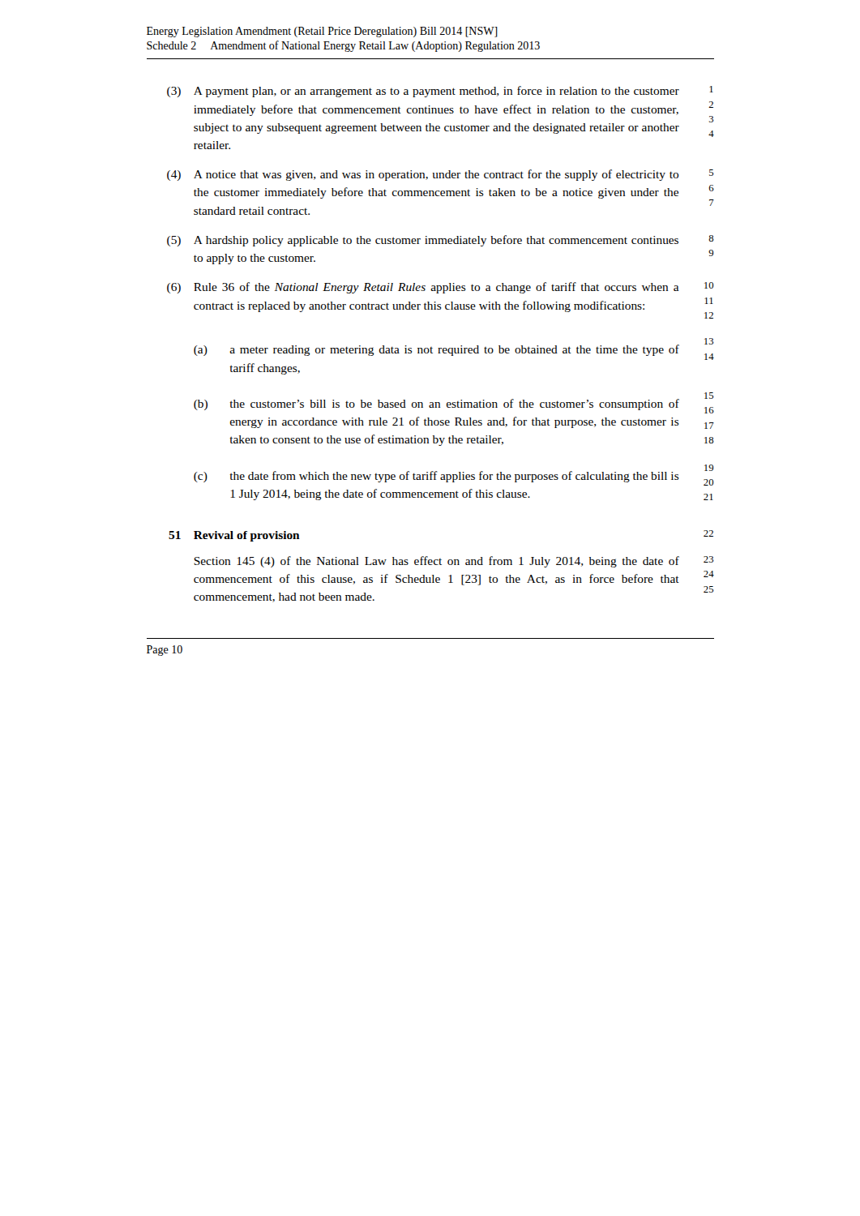Energy Legislation Amendment (Retail Price Deregulation) Bill 2014 [NSW]
Schedule 2 Amendment of National Energy Retail Law (Adoption) Regulation 2013
(3)
A payment plan, or an arrangement as to a payment method, in force in relation to the customer immediately before that commencement continues to have effect in relation to the customer, subject to any subsequent agreement between the customer and the designated retailer or another retailer.
1 2 3 4
(4)
A notice that was given, and was in operation, under the contract for the supply of electricity to the customer immediately before that commencement is taken to be a notice given under the standard retail contract.
5 6 7
(5)
A hardship policy applicable to the customer immediately before that commencement continues to apply to the customer.
8 9
(6)
Rule 36 of the National Energy Retail Rules applies to a change of tariff that occurs when a contract is replaced by another contract under this clause with the following modifications:
10 11 12
(a)
a meter reading or metering data is not required to be obtained at the time the type of tariff changes,
13 14
(b)
the customer’s bill is to be based on an estimation of the customer’s consumption of energy in accordance with rule 21 of those Rules and, for that purpose, the customer is taken to consent to the use of estimation by the retailer,
15 16 17 18
(c)
the date from which the new type of tariff applies for the purposes of calculating the bill is 1 July 2014, being the date of commencement of this clause.
19 20 21
51
Revival of provision
22
Section 145 (4) of the National Law has effect on and from 1 July 2014, being the date of commencement of this clause, as if Schedule 1 [23] to the Act, as in force before that commencement, had not been made.
23 24 25
Page 10